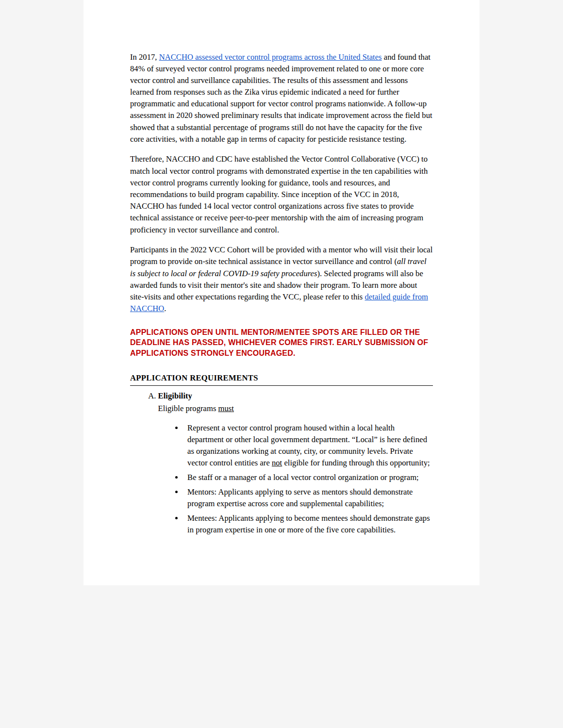In 2017, NACCHO assessed vector control programs across the United States and found that 84% of surveyed vector control programs needed improvement related to one or more core vector control and surveillance capabilities. The results of this assessment and lessons learned from responses such as the Zika virus epidemic indicated a need for further programmatic and educational support for vector control programs nationwide. A follow-up assessment in 2020 showed preliminary results that indicate improvement across the field but showed that a substantial percentage of programs still do not have the capacity for the five core activities, with a notable gap in terms of capacity for pesticide resistance testing.
Therefore, NACCHO and CDC have established the Vector Control Collaborative (VCC) to match local vector control programs with demonstrated expertise in the ten capabilities with vector control programs currently looking for guidance, tools and resources, and recommendations to build program capability. Since inception of the VCC in 2018, NACCHO has funded 14 local vector control organizations across five states to provide technical assistance or receive peer-to-peer mentorship with the aim of increasing program proficiency in vector surveillance and control.
Participants in the 2022 VCC Cohort will be provided with a mentor who will visit their local program to provide on-site technical assistance in vector surveillance and control (all travel is subject to local or federal COVID-19 safety procedures). Selected programs will also be awarded funds to visit their mentor's site and shadow their program. To learn more about site-visits and other expectations regarding the VCC, please refer to this detailed guide from NACCHO.
APPLICATIONS OPEN UNTIL MENTOR/MENTEE SPOTS ARE FILLED OR THE DEADLINE HAS PASSED, WHICHEVER COMES FIRST. EARLY SUBMISSION OF APPLICATIONS STRONGLY ENCOURAGED.
APPLICATION REQUIREMENTS
Eligibility
Eligible programs must
Represent a vector control program housed within a local health department or other local government department. “Local” is here defined as organizations working at county, city, or community levels. Private vector control entities are not eligible for funding through this opportunity;
Be staff or a manager of a local vector control organization or program;
Mentors: Applicants applying to serve as mentors should demonstrate program expertise across core and supplemental capabilities;
Mentees: Applicants applying to become mentees should demonstrate gaps in program expertise in one or more of the five core capabilities.